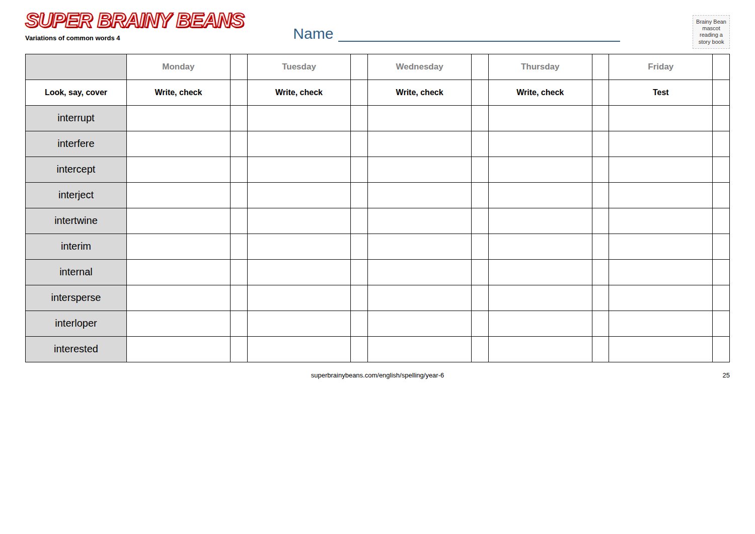SUPER BRAINY BEANS
Variations of common words 4
Name
Brainy Bean
mascot
reading a
story book
| | Monday | | Tuesday | | Wednesday | | Thursday | | Friday | |
| --- | --- | --- | --- | --- | --- | --- | --- | --- | --- | --- |
| Look, say, cover | Write, check | | Write, check | | Write, check | | Write, check | | Test | |
| interrupt | | | | | | | | | | |
| interfere | | | | | | | | | | |
| intercept | | | | | | | | | | |
| interject | | | | | | | | | | |
| intertwine | | | | | | | | | | |
| interim | | | | | | | | | | |
| internal | | | | | | | | | | |
| intersperse | | | | | | | | | | |
| interloper | | | | | | | | | | |
| interested | | | | | | | | | | |
superbrainybeans.com/english/spelling/year-6 25